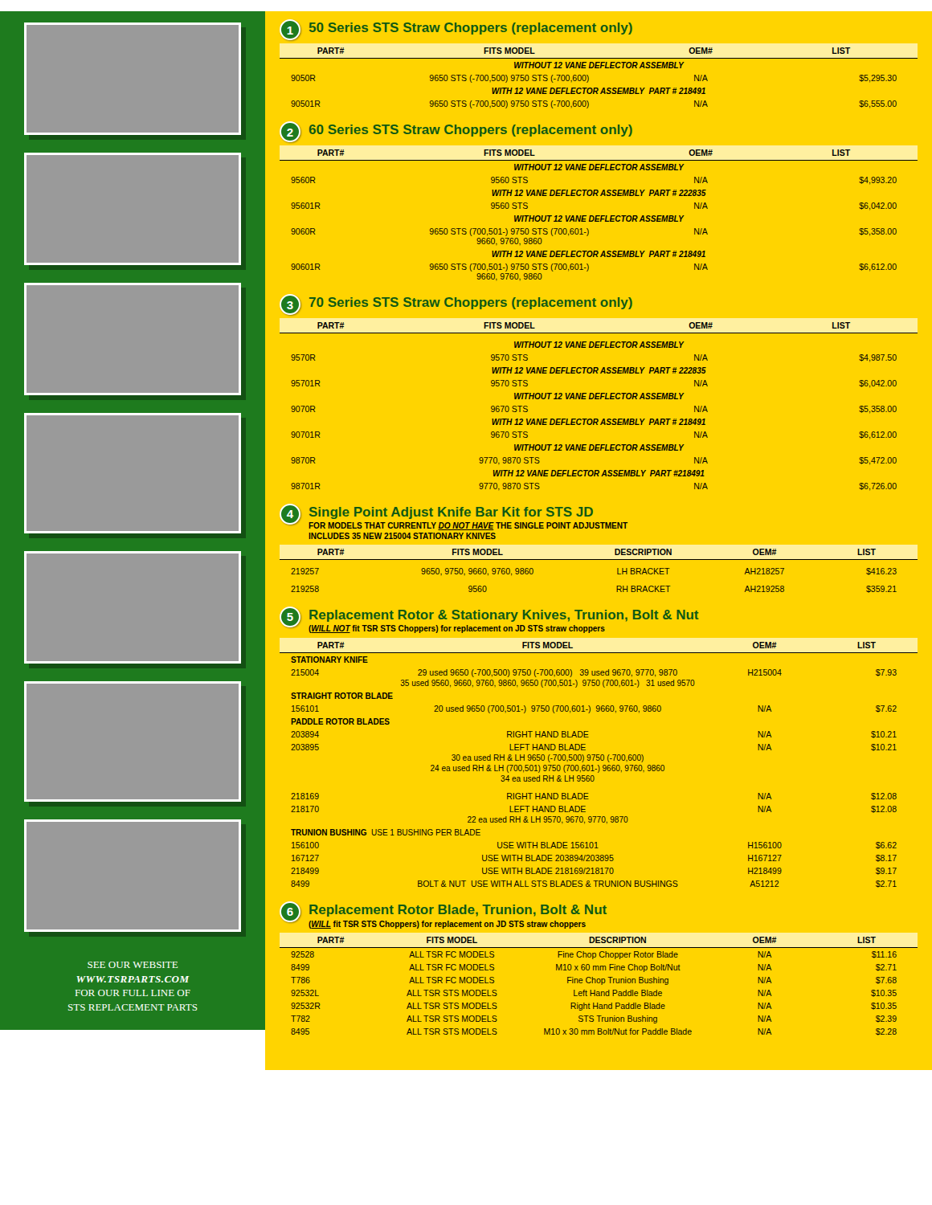50 Series STS Straw Chopper
60 Series STS Straw Chopper
70 Series STS Straw Chopper
Single Point Adjust Knife Bar Kit
Stationary & Rotor Knives
Paddle Rotor Blades
Trunion, Bolt & Nut
SEE OUR WEBSITE
WWW.TSRPARTS.COM
FOR OUR FULL LINE OF
STS REPLACEMENT PARTS
1
50 Series STS Straw Choppers (replacement only)
| PART# | FITS MODEL | OEM# | LIST |
| --- | --- | --- | --- |
| WITHOUT 12 VANE DEFLECTOR ASSEMBLY |
| 9050R | 9650 STS (-700,500) 9750 STS (-700,600) | N/A | $5,295.30 |
| WITH 12 VANE DEFLECTOR ASSEMBLY PART # 218491 |
| 90501R | 9650 STS (-700,500) 9750 STS (-700,600) | N/A | $6,555.00 |
2
60 Series STS Straw Choppers (replacement only)
| PART# | FITS MODEL | OEM# | LIST |
| --- | --- | --- | --- |
| WITHOUT 12 VANE DEFLECTOR ASSEMBLY |
| 9560R | 9560 STS | N/A | $4,993.20 |
| WITH 12 VANE DEFLECTOR ASSEMBLY PART # 222835 |
| 95601R | 9560 STS | N/A | $6,042.00 |
| WITHOUT 12 VANE DEFLECTOR ASSEMBLY |
| 9060R | 9650 STS (700,501-) 9750 STS (700,601-) 9660, 9760, 9860 | N/A | $5,358.00 |
| WITH 12 VANE DEFLECTOR ASSEMBLY PART # 218491 |
| 90601R | 9650 STS (700,501-) 9750 STS (700,601-) 9660, 9760, 9860 | N/A | $6,612.00 |
3
70 Series STS Straw Choppers (replacement only)
| PART# | FITS MODEL | OEM# | LIST |
| --- | --- | --- | --- |
| WITHOUT 12 VANE DEFLECTOR ASSEMBLY |
| 9570R | 9570 STS | N/A | $4,987.50 |
| WITH 12 VANE DEFLECTOR ASSEMBLY PART # 222835 |
| 95701R | 9570 STS | N/A | $6,042.00 |
| WITHOUT 12 VANE DEFLECTOR ASSEMBLY |
| 9070R | 9670 STS | N/A | $5,358.00 |
| WITH 12 VANE DEFLECTOR ASSEMBLY PART # 218491 |
| 90701R | 9670 STS | N/A | $6,612.00 |
| WITHOUT 12 VANE DEFLECTOR ASSEMBLY |
| 9870R | 9770, 9870 STS | N/A | $5,472.00 |
| WITH 12 VANE DEFLECTOR ASSEMBLY PART #218491 |
| 98701R | 9770, 9870 STS | N/A | $6,726.00 |
4
Single Point Adjust Knife Bar Kit for STS JD
FOR MODELS THAT CURRENTLY DO NOT HAVE THE SINGLE POINT ADJUSTMENT
INCLUDES 35 NEW 215004 STATIONARY KNIVES
| PART# | FITS MODEL | DESCRIPTION | OEM# | LIST |
| --- | --- | --- | --- | --- |
| 219257 | 9650, 9750, 9660, 9760, 9860 | LH BRACKET | AH218257 | $416.23 |
| 219258 | 9560 | RH BRACKET | AH219258 | $359.21 |
5
Replacement Rotor & Stationary Knives, Trunion, Bolt & Nut
(WILL NOT fit TSR STS Choppers) for replacement on JD STS straw choppers
| PART# | FITS MODEL | OEM# | LIST |
| --- | --- | --- | --- |
| STATIONARY KNIFE |
| 215004 | 29 used 9650 (-700,500) 9750 (-700,600) 39 used 9670, 9770, 9870 | H215004 | $7.93 |
| | 35 used 9560, 9660, 9760, 9860, 9650 (700,501-) 9750 (700,601-) 31 used 9570 | | |
| STRAIGHT ROTOR BLADE |
| 156101 | 20 used 9650 (700,501-) 9750 (700,601-) 9660, 9760, 9860 | N/A | $7.62 |
| PADDLE ROTOR BLADES |
| 203894 | RIGHT HAND BLADE | N/A | $10.21 |
| 203895 | LEFT HAND BLADE | N/A | $10.21 |
| | 30 ea used RH & LH 9650 (-700,500) 9750 (-700,600) | | |
| | 24 ea used RH & LH (700,501) 9750 (700,601-) 9660, 9760, 9860 | | |
| | 34 ea used RH & LH 9560 | | |
| 218169 | RIGHT HAND BLADE | N/A | $12.08 |
| 218170 | LEFT HAND BLADE | N/A | $12.08 |
| | 22 ea used RH & LH 9570, 9670, 9770, 9870 | | |
| TRUNION BUSHING USE 1 BUSHING PER BLADE |
| 156100 | USE WITH BLADE 156101 | H156100 | $6.62 |
| 167127 | USE WITH BLADE 203894/203895 | H167127 | $8.17 |
| 218499 | USE WITH BLADE 218169/218170 | H218499 | $9.17 |
| 8499 | BOLT & NUT USE WITH ALL STS BLADES & TRUNION BUSHINGS | A51212 | $2.71 |
6
Replacement Rotor Blade, Trunion, Bolt & Nut
(WILL fit TSR STS Choppers) for replacement on JD STS straw choppers
| PART# | FITS MODEL | DESCRIPTION | OEM# | LIST |
| --- | --- | --- | --- | --- |
| 92528 | ALL TSR FC MODELS | Fine Chop Chopper Rotor Blade | N/A | $11.16 |
| 8499 | ALL TSR FC MODELS | M10 x 60 mm Fine Chop Bolt/Nut | N/A | $2.71 |
| T786 | ALL TSR FC MODELS | Fine Chop Trunion Bushing | N/A | $7.68 |
| 92532L | ALL TSR STS MODELS | Left Hand Paddle Blade | N/A | $10.35 |
| 92532R | ALL TSR STS MODELS | Right Hand Paddle Blade | N/A | $10.35 |
| T782 | ALL TSR STS MODELS | STS Trunion Bushing | N/A | $2.39 |
| 8495 | ALL TSR STS MODELS | M10 x 30 mm Bolt/Nut for Paddle Blade | N/A | $2.28 |